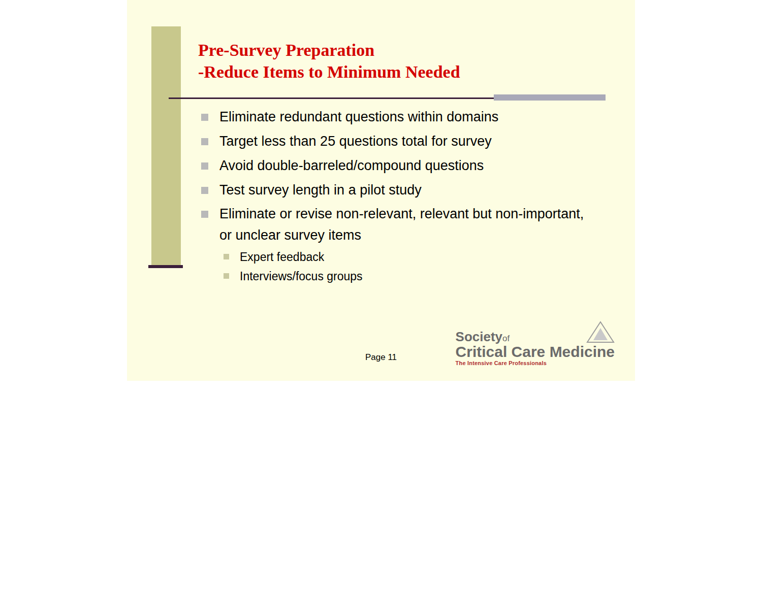Pre-Survey Preparation
-Reduce Items to Minimum Needed
Eliminate redundant questions within domains
Target less than 25 questions total for survey
Avoid double-barreled/compound questions
Test survey length in a pilot study
Eliminate or revise non-relevant, relevant but non-important, or unclear survey items
Expert feedback
Interviews/focus groups
Page 11
Societyof
Critical Care Medicine
The Intensive Care Professionals